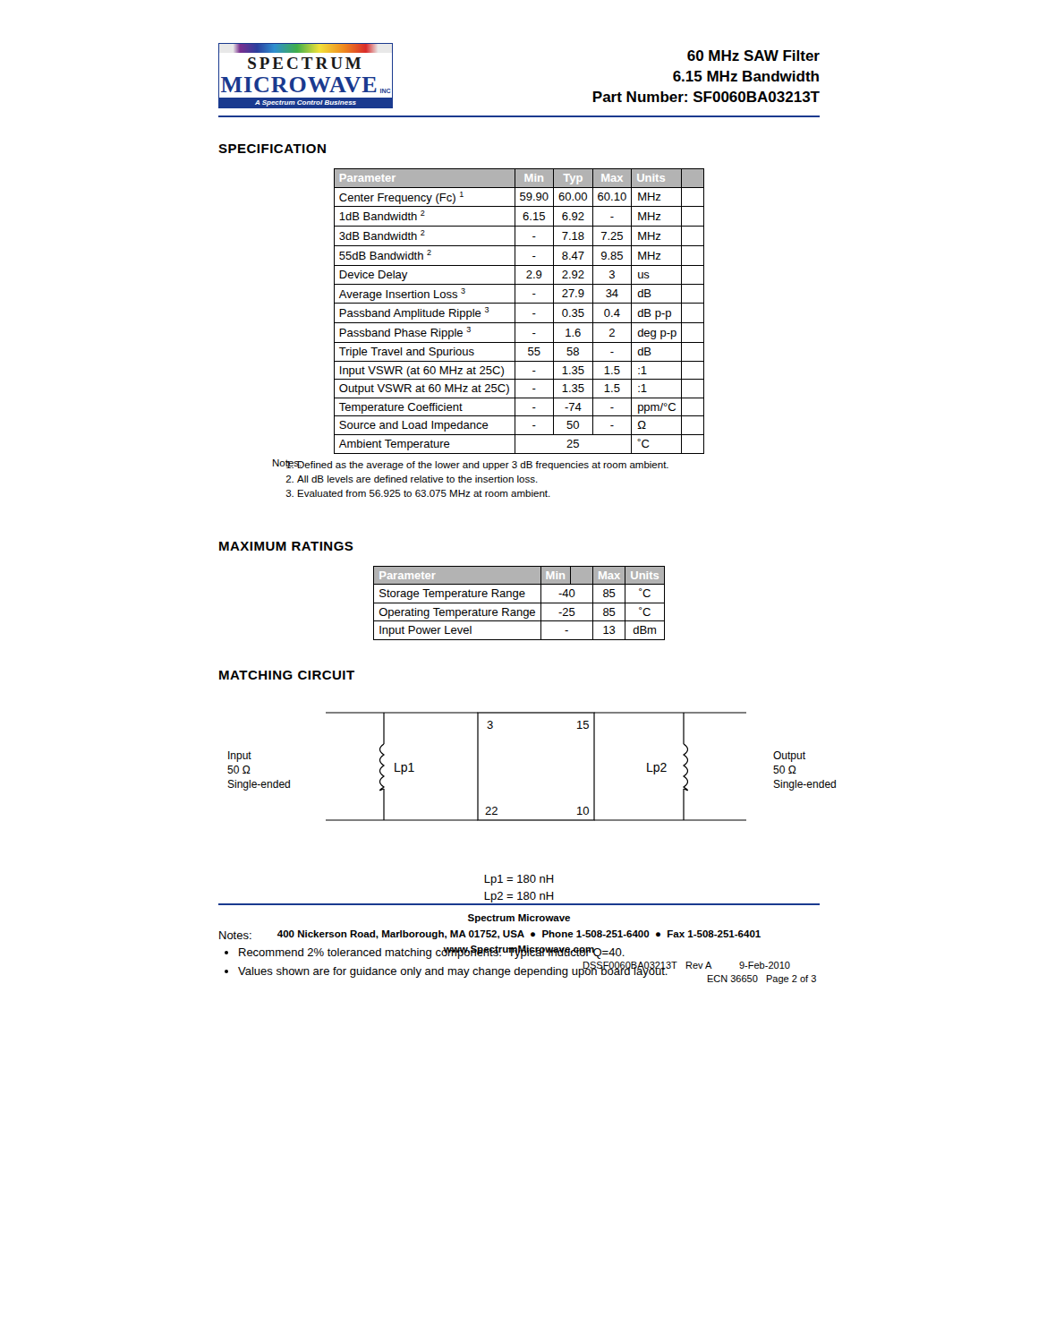SPECTRUM
MICROWAVE INC
A Spectrum Control Business
60 MHz SAW Filter
6.15 MHz Bandwidth
Part Number: SF0060BA03213T
SPECIFICATION
| Parameter | Min | Typ | Max | Units | |
| --- | --- | --- | --- | --- | --- |
| Center Frequency (Fc) 1 | 59.90 | 60.00 | 60.10 | MHz | |
| 1dB Bandwidth 2 | 6.15 | 6.92 | - | MHz | |
| 3dB Bandwidth 2 | - | 7.18 | 7.25 | MHz | |
| 55dB Bandwidth 2 | - | 8.47 | 9.85 | MHz | |
| Device Delay | 2.9 | 2.92 | 3 | us | |
| Average Insertion Loss 3 | - | 27.9 | 34 | dB | |
| Passband Amplitude Ripple 3 | - | 0.35 | 0.4 | dB p-p | |
| Passband Phase Ripple 3 | - | 1.6 | 2 | deg p-p | |
| Triple Travel and Spurious | 55 | 58 | - | dB | |
| Input VSWR (at 60 MHz at 25C) | - | 1.35 | 1.5 | :1 | |
| Output VSWR at 60 MHz at 25C) | - | 1.35 | 1.5 | :1 | |
| Temperature Coefficient | - | -74 | - | ppm/°C | |
| Source and Load Impedance | - | 50 | - | Ω | |
| Ambient Temperature | 25 | ˚C | |
Notes:
Defined as the average of the lower and upper 3 dB frequencies at room ambient.
All dB levels are defined relative to the insertion loss.
Evaluated from 56.925 to 63.075 MHz at room ambient.
MAXIMUM RATINGS
| Parameter | Min | | Max | Units |
| --- | --- | --- | --- | --- |
| Storage Temperature Range | -40 | 85 | ˚C |
| Operating Temperature Range | -25 | 85 | ˚C |
| Input Power Level | - | 13 | dBm |
MATCHING CIRCUIT
3 15 22 10 Lp1 Lp2 Input 50 Ω Single-ended Output 50 Ω Single-ended
Lp1 = 180 nH
Lp2 = 180 nH
Notes:
Recommend 2% toleranced matching components. Typical Inductor Q=40.
Values shown are for guidance only and may change depending upon board layout.
Spectrum Microwave
400 Nickerson Road, Marlborough, MA 01752, USA ● Phone 1-508-251-6400 ● Fax 1-508-251-6401
www.SpectrumMicrowave.com
DSSF0060BA03213T Rev A 9-Feb-2010
ECN 36650 Page 2 of 3